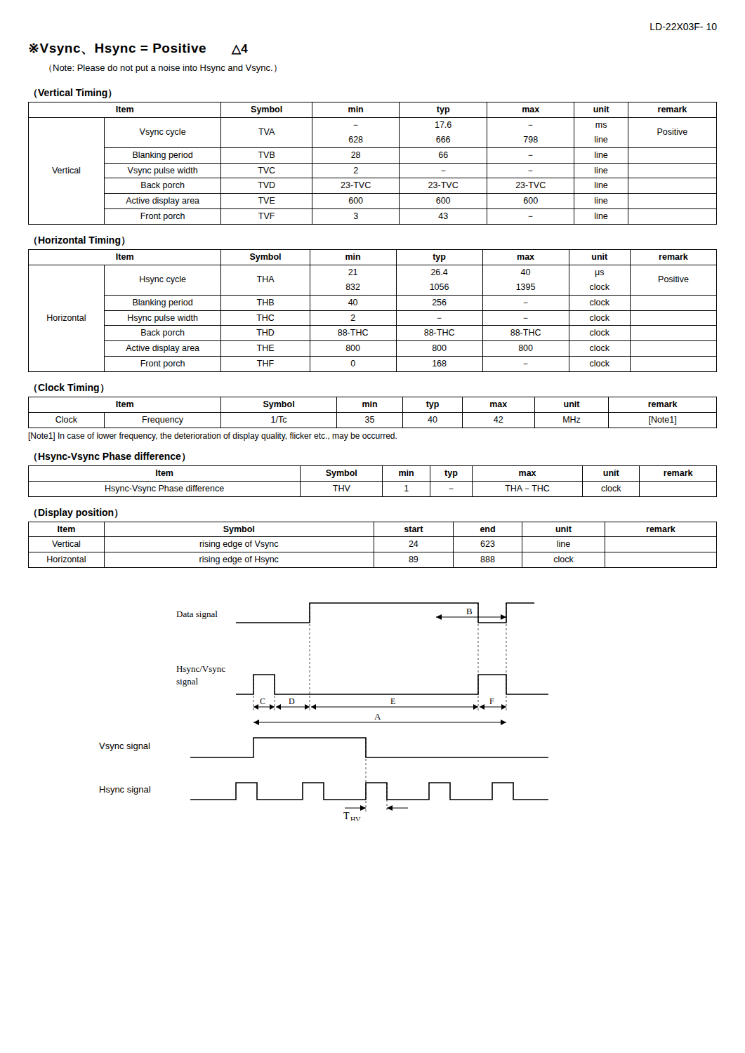LD-22X03F- 10
※Vsync、Hsync = Positive △4
（Note: Please do not put a noise into Hsync and Vsync.）
（Vertical Timing）
| Item | Symbol | min | typ | max | unit | remark |
| --- | --- | --- | --- | --- | --- | --- |
| Vertical | Vsync cycle | TVA | － | 17.6 | － | ms | Positive |
| 628 | 666 | 798 | line |
| Blanking period | TVB | 28 | 66 | － | line | |
| Vsync pulse width | TVC | 2 | － | － | line | |
| Back porch | TVD | 23-TVC | 23-TVC | 23-TVC | line | |
| Active display area | TVE | 600 | 600 | 600 | line | |
| Front porch | TVF | 3 | 43 | － | line | |
（Horizontal Timing）
| Item | Symbol | min | typ | max | unit | remark |
| --- | --- | --- | --- | --- | --- | --- |
| Horizontal | Hsync cycle | THA | 21 | 26.4 | 40 | μs | Positive |
| 832 | 1056 | 1395 | clock |
| Blanking period | THB | 40 | 256 | － | clock | |
| Hsync pulse width | THC | 2 | － | － | clock | |
| Back porch | THD | 88-THC | 88-THC | 88-THC | clock | |
| Active display area | THE | 800 | 800 | 800 | clock | |
| Front porch | THF | 0 | 168 | － | clock | |
（Clock Timing）
| Item | Symbol | min | typ | max | unit | remark |
| --- | --- | --- | --- | --- | --- | --- |
| Clock | Frequency | 1/Tc | 35 | 40 | 42 | MHz | [Note1] |
[Note1] In case of lower frequency, the deterioration of display quality, flicker etc., may be occurred.
（Hsync-Vsync Phase difference）
| Item | Symbol | min | typ | max | unit | remark |
| --- | --- | --- | --- | --- | --- | --- |
| Hsync-Vsync Phase difference | THV | 1 | － | THA－THC | clock | |
（Display position）
| Item | Symbol | start | end | unit | remark |
| --- | --- | --- | --- | --- | --- |
| Vertical | rising edge of Vsync | 24 | 623 | line | |
| Horizontal | rising edge of Hsync | 89 | 888 | clock | |
Data signal B Hsync/Vsync signal C D E F A Vsync signal Hsync signal T HV